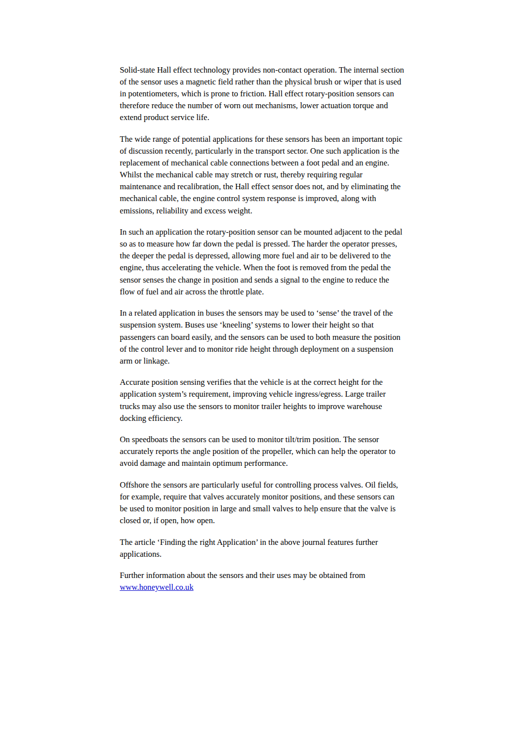Solid-state Hall effect technology provides non-contact operation. The internal section of the sensor uses a magnetic field rather than the physical brush or wiper that is used in potentiometers, which is prone to friction. Hall effect rotary-position sensors can therefore reduce the number of worn out mechanisms, lower actuation torque and extend product service life.
The wide range of potential applications for these sensors has been an important topic of discussion recently, particularly in the transport sector. One such application is the replacement of mechanical cable connections between a foot pedal and an engine. Whilst the mechanical cable may stretch or rust, thereby requiring regular maintenance and recalibration, the Hall effect sensor does not, and by eliminating the mechanical cable, the engine control system response is improved, along with emissions, reliability and excess weight.
In such an application the rotary-position sensor can be mounted adjacent to the pedal so as to measure how far down the pedal is pressed. The harder the operator presses, the deeper the pedal is depressed, allowing more fuel and air to be delivered to the engine, thus accelerating the vehicle. When the foot is removed from the pedal the sensor senses the change in position and sends a signal to the engine to reduce the flow of fuel and air across the throttle plate.
In a related application in buses the sensors may be used to ‘sense’ the travel of the suspension system. Buses use ‘kneeling’ systems to lower their height so that passengers can board easily, and the sensors can be used to both measure the position of the control lever and to monitor ride height through deployment on a suspension arm or linkage.
Accurate position sensing verifies that the vehicle is at the correct height for the application system’s requirement, improving vehicle ingress/egress. Large trailer trucks may also use the sensors to monitor trailer heights to improve warehouse docking efficiency.
On speedboats the sensors can be used to monitor tilt/trim position. The sensor accurately reports the angle position of the propeller, which can help the operator to avoid damage and maintain optimum performance.
Offshore the sensors are particularly useful for controlling process valves. Oil fields, for example, require that valves accurately monitor positions, and these sensors can be used to monitor position in large and small valves to help ensure that the valve is closed or, if open, how open.
The article ‘Finding the right Application’ in the above journal features further applications.
Further information about the sensors and their uses may be obtained from
www.honeywell.co.uk